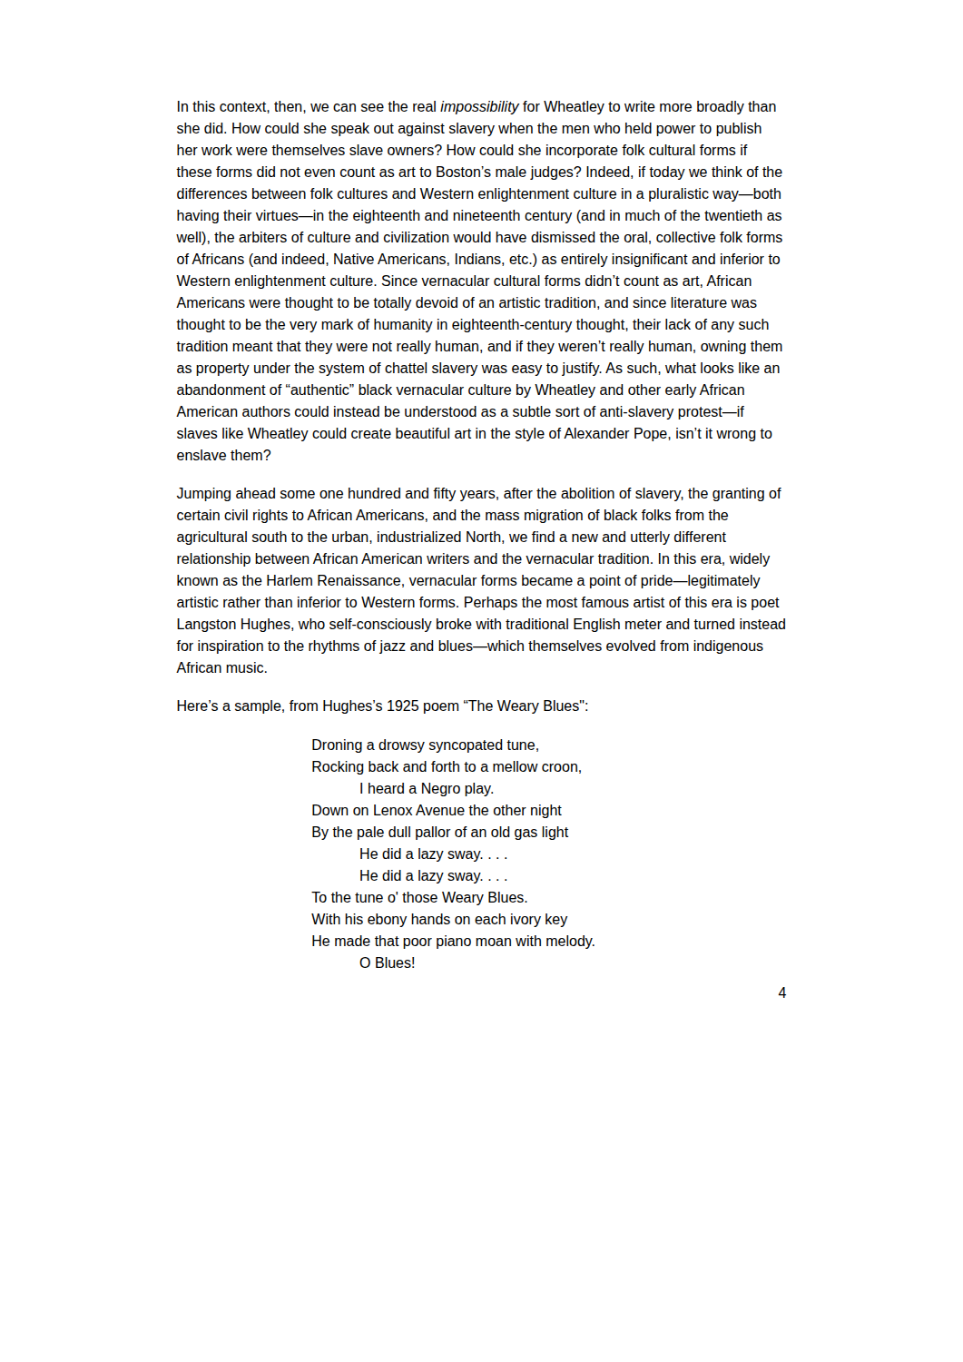In this context, then, we can see the real impossibility for Wheatley to write more broadly than she did. How could she speak out against slavery when the men who held power to publish her work were themselves slave owners? How could she incorporate folk cultural forms if these forms did not even count as art to Boston’s male judges? Indeed, if today we think of the differences between folk cultures and Western enlightenment culture in a pluralistic way—both having their virtues—in the eighteenth and nineteenth century (and in much of the twentieth as well), the arbiters of culture and civilization would have dismissed the oral, collective folk forms of Africans (and indeed, Native Americans, Indians, etc.) as entirely insignificant and inferior to Western enlightenment culture. Since vernacular cultural forms didn’t count as art, African Americans were thought to be totally devoid of an artistic tradition, and since literature was thought to be the very mark of humanity in eighteenth-century thought, their lack of any such tradition meant that they were not really human, and if they weren’t really human, owning them as property under the system of chattel slavery was easy to justify. As such, what looks like an abandonment of “authentic” black vernacular culture by Wheatley and other early African American authors could instead be understood as a subtle sort of anti-slavery protest—if slaves like Wheatley could create beautiful art in the style of Alexander Pope, isn’t it wrong to enslave them?
Jumping ahead some one hundred and fifty years, after the abolition of slavery, the granting of certain civil rights to African Americans, and the mass migration of black folks from the agricultural south to the urban, industrialized North, we find a new and utterly different relationship between African American writers and the vernacular tradition. In this era, widely known as the Harlem Renaissance, vernacular forms became a point of pride—legitimately artistic rather than inferior to Western forms. Perhaps the most famous artist of this era is poet Langston Hughes, who self-consciously broke with traditional English meter and turned instead for inspiration to the rhythms of jazz and blues—which themselves evolved from indigenous African music.
Here’s a sample, from Hughes’s 1925 poem “The Weary Blues":
Droning a drowsy syncopated tune,
Rocking back and forth to a mellow croon,
I heard a Negro play.
Down on Lenox Avenue the other night
By the pale dull pallor of an old gas light
He did a lazy sway. . . .
He did a lazy sway. . . .
To the tune o' those Weary Blues.
With his ebony hands on each ivory key
He made that poor piano moan with melody.
O Blues!
4